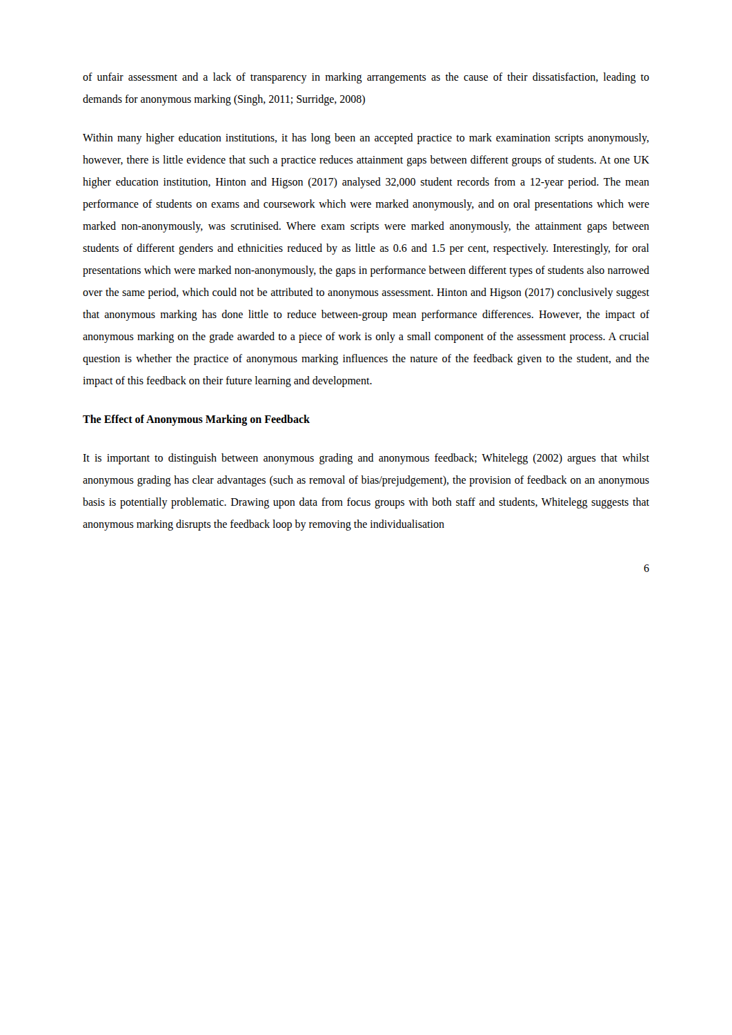of unfair assessment and a lack of transparency in marking arrangements as the cause of their dissatisfaction, leading to demands for anonymous marking (Singh, 2011; Surridge, 2008)
Within many higher education institutions, it has long been an accepted practice to mark examination scripts anonymously, however, there is little evidence that such a practice reduces attainment gaps between different groups of students. At one UK higher education institution, Hinton and Higson (2017) analysed 32,000 student records from a 12-year period. The mean performance of students on exams and coursework which were marked anonymously, and on oral presentations which were marked non-anonymously, was scrutinised. Where exam scripts were marked anonymously, the attainment gaps between students of different genders and ethnicities reduced by as little as 0.6 and 1.5 per cent, respectively. Interestingly, for oral presentations which were marked non-anonymously, the gaps in performance between different types of students also narrowed over the same period, which could not be attributed to anonymous assessment. Hinton and Higson (2017) conclusively suggest that anonymous marking has done little to reduce between-group mean performance differences. However, the impact of anonymous marking on the grade awarded to a piece of work is only a small component of the assessment process. A crucial question is whether the practice of anonymous marking influences the nature of the feedback given to the student, and the impact of this feedback on their future learning and development.
The Effect of Anonymous Marking on Feedback
It is important to distinguish between anonymous grading and anonymous feedback; Whitelegg (2002) argues that whilst anonymous grading has clear advantages (such as removal of bias/prejudgement), the provision of feedback on an anonymous basis is potentially problematic. Drawing upon data from focus groups with both staff and students, Whitelegg suggests that anonymous marking disrupts the feedback loop by removing the individualisation
6